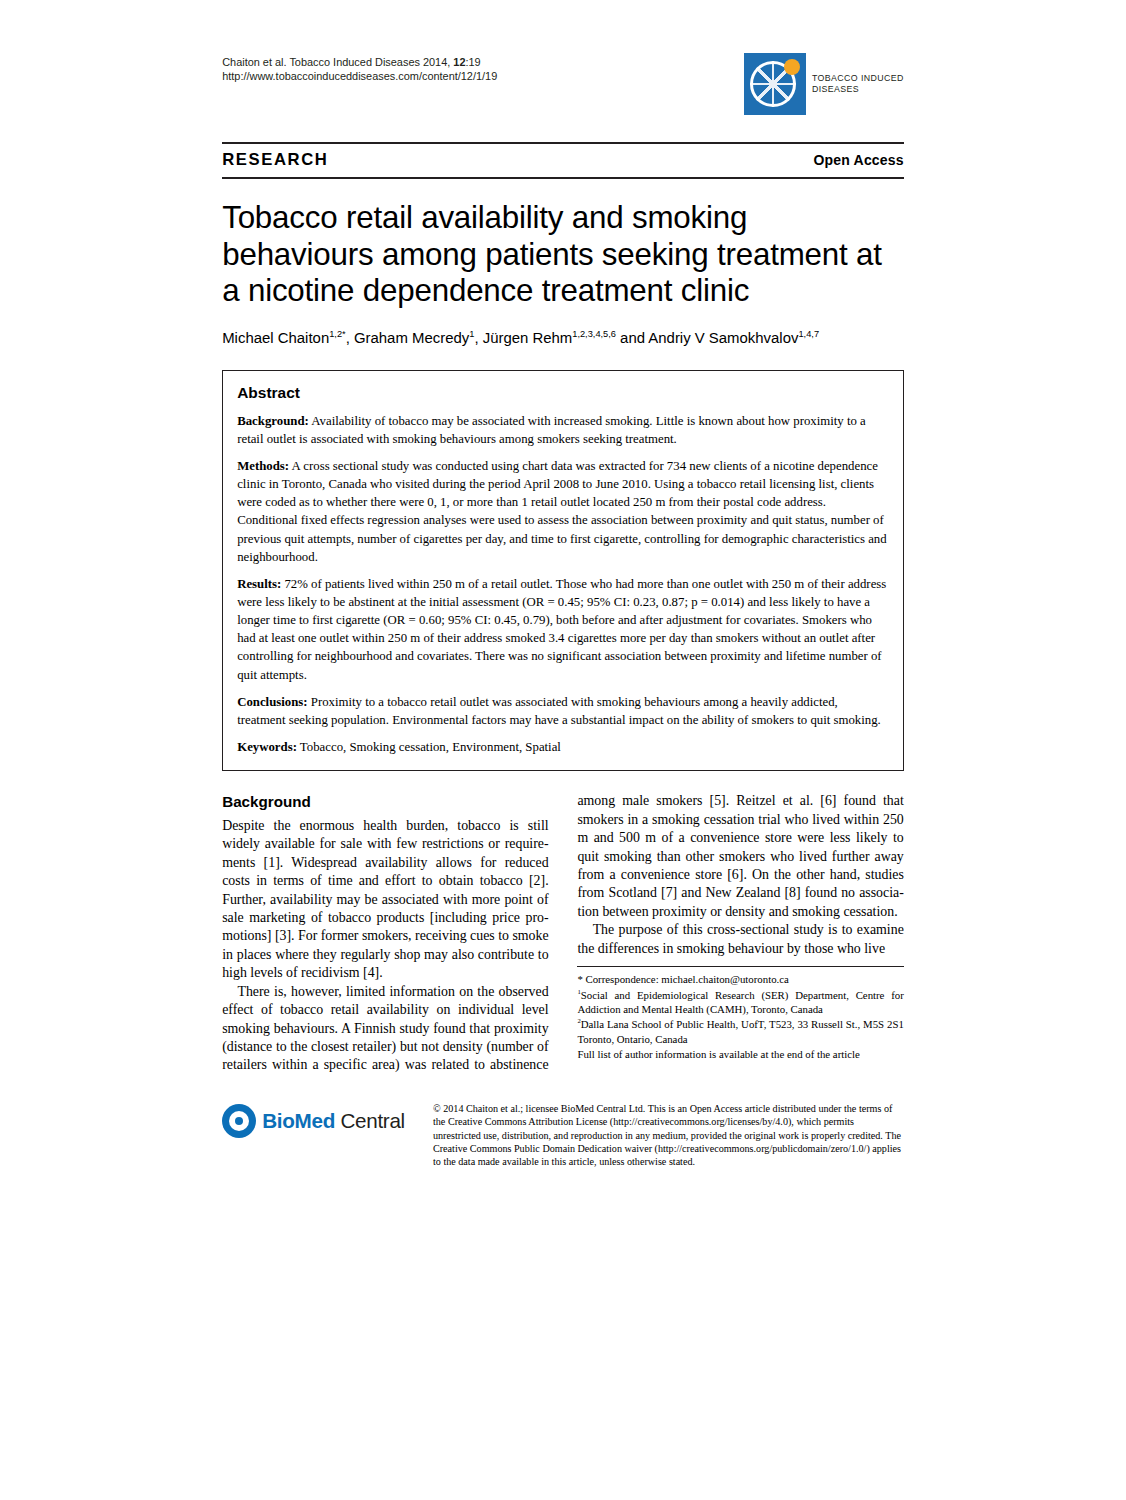Chaiton et al. Tobacco Induced Diseases 2014, 12:19
http://www.tobaccoinduceddiseases.com/content/12/1/19
Tobacco Induced
Diseases
RESEARCH
Open Access
Tobacco retail availability and smoking behaviours among patients seeking treatment at a nicotine dependence treatment clinic
Michael Chaiton1,2*, Graham Mecredy1, Jürgen Rehm1,2,3,4,5,6 and Andriy V Samokhvalov1,4,7
Abstract
Background: Availability of tobacco may be associated with increased smoking. Little is known about how proximity to a retail outlet is associated with smoking behaviours among smokers seeking treatment.
Methods: A cross sectional study was conducted using chart data was extracted for 734 new clients of a nicotine dependence clinic in Toronto, Canada who visited during the period April 2008 to June 2010. Using a tobacco retail licensing list, clients were coded as to whether there were 0, 1, or more than 1 retail outlet located 250 m from their postal code address. Conditional fixed effects regression analyses were used to assess the association between proximity and quit status, number of previous quit attempts, number of cigarettes per day, and time to first cigarette, controlling for demographic characteristics and neighbourhood.
Results: 72% of patients lived within 250 m of a retail outlet. Those who had more than one outlet with 250 m of their address were less likely to be abstinent at the initial assessment (OR = 0.45; 95% CI: 0.23, 0.87; p = 0.014) and less likely to have a longer time to first cigarette (OR = 0.60; 95% CI: 0.45, 0.79), both before and after adjustment for covariates. Smokers who had at least one outlet within 250 m of their address smoked 3.4 cigarettes more per day than smokers without an outlet after controlling for neighbourhood and covariates. There was no significant association between proximity and lifetime number of quit attempts.
Conclusions: Proximity to a tobacco retail outlet was associated with smoking behaviours among a heavily addicted, treatment seeking population. Environmental factors may have a substantial impact on the ability of smokers to quit smoking.
Keywords: Tobacco, Smoking cessation, Environment, Spatial
Background
Despite the enormous health burden, tobacco is still widely available for sale with few restrictions or requirements [1]. Widespread availability allows for reduced costs in terms of time and effort to obtain tobacco [2]. Further, availability may be associated with more point of sale marketing of tobacco products [including price promotions] [3]. For former smokers, receiving cues to smoke in places where they regularly shop may also contribute to high levels of recidivism [4].
There is, however, limited information on the observed effect of tobacco retail availability on individual level smoking behaviours. A Finnish study found that proximity (distance to the closest retailer) but not density (number of retailers within a specific area) was related to abstinence among male smokers [5]. Reitzel et al. [6] found that smokers in a smoking cessation trial who lived within 250 m and 500 m of a convenience store were less likely to quit smoking than other smokers who lived further away from a convenience store [6]. On the other hand, studies from Scotland [7] and New Zealand [8] found no association between proximity or density and smoking cessation.
The purpose of this cross-sectional study is to examine the differences in smoking behaviour by those who live
* Correspondence: michael.chaiton@utoronto.ca
1Social and Epidemiological Research (SER) Department, Centre for Addiction and Mental Health (CAMH), Toronto, Canada
2Dalla Lana School of Public Health, UofT, T523, 33 Russell St., M5S 2S1 Toronto, Ontario, Canada
Full list of author information is available at the end of the article
BioMed Central
© 2014 Chaiton et al.; licensee BioMed Central Ltd. This is an Open Access article distributed under the terms of the Creative Commons Attribution License (http://creativecommons.org/licenses/by/4.0), which permits unrestricted use, distribution, and reproduction in any medium, provided the original work is properly credited. The Creative Commons Public Domain Dedication waiver (http://creativecommons.org/publicdomain/zero/1.0/) applies to the data made available in this article, unless otherwise stated.